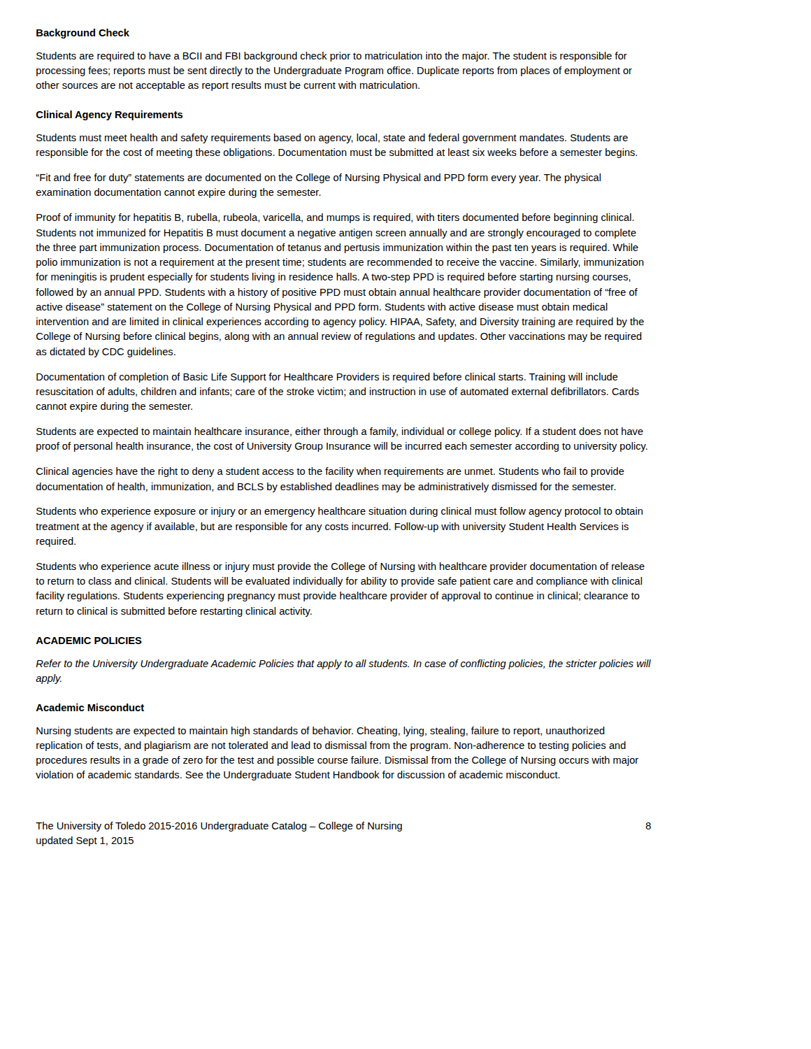Background Check
Students are required to have a BCII and FBI background check prior to matriculation into the major. The student is responsible for processing fees; reports must be sent directly to the Undergraduate Program office. Duplicate reports from places of employment or other sources are not acceptable as report results must be current with matriculation.
Clinical Agency Requirements
Students must meet health and safety requirements based on agency, local, state and federal government mandates. Students are responsible for the cost of meeting these obligations. Documentation must be submitted at least six weeks before a semester begins.
“Fit and free for duty” statements are documented on the College of Nursing Physical and PPD form every year. The physical examination documentation cannot expire during the semester.
Proof of immunity for hepatitis B, rubella, rubeola, varicella, and mumps is required, with titers documented before beginning clinical. Students not immunized for Hepatitis B must document a negative antigen screen annually and are strongly encouraged to complete the three part immunization process. Documentation of tetanus and pertusis immunization within the past ten years is required. While polio immunization is not a requirement at the present time; students are recommended to receive the vaccine. Similarly, immunization for meningitis is prudent especially for students living in residence halls. A two-step PPD is required before starting nursing courses, followed by an annual PPD. Students with a history of positive PPD must obtain annual healthcare provider documentation of “free of active disease” statement on the College of Nursing Physical and PPD form. Students with active disease must obtain medical intervention and are limited in clinical experiences according to agency policy. HIPAA, Safety, and Diversity training are required by the College of Nursing before clinical begins, along with an annual review of regulations and updates. Other vaccinations may be required as dictated by CDC guidelines.
Documentation of completion of Basic Life Support for Healthcare Providers is required before clinical starts. Training will include resuscitation of adults, children and infants; care of the stroke victim; and instruction in use of automated external defibrillators. Cards cannot expire during the semester.
Students are expected to maintain healthcare insurance, either through a family, individual or college policy. If a student does not have proof of personal health insurance, the cost of University Group Insurance will be incurred each semester according to university policy.
Clinical agencies have the right to deny a student access to the facility when requirements are unmet. Students who fail to provide documentation of health, immunization, and BCLS by established deadlines may be administratively dismissed for the semester.
Students who experience exposure or injury or an emergency healthcare situation during clinical must follow agency protocol to obtain treatment at the agency if available, but are responsible for any costs incurred. Follow-up with university Student Health Services is required.
Students who experience acute illness or injury must provide the College of Nursing with healthcare provider documentation of release to return to class and clinical. Students will be evaluated individually for ability to provide safe patient care and compliance with clinical facility regulations. Students experiencing pregnancy must provide healthcare provider of approval to continue in clinical; clearance to return to clinical is submitted before restarting clinical activity.
ACADEMIC POLICIES
Refer to the University Undergraduate Academic Policies that apply to all students. In case of conflicting policies, the stricter policies will apply.
Academic Misconduct
Nursing students are expected to maintain high standards of behavior. Cheating, lying, stealing, failure to report, unauthorized replication of tests, and plagiarism are not tolerated and lead to dismissal from the program. Non-adherence to testing policies and procedures results in a grade of zero for the test and possible course failure. Dismissal from the College of Nursing occurs with major violation of academic standards. See the Undergraduate Student Handbook for discussion of academic misconduct.
The University of Toledo 2015-2016 Undergraduate Catalog – College of Nursing
updated Sept 1, 2015
8